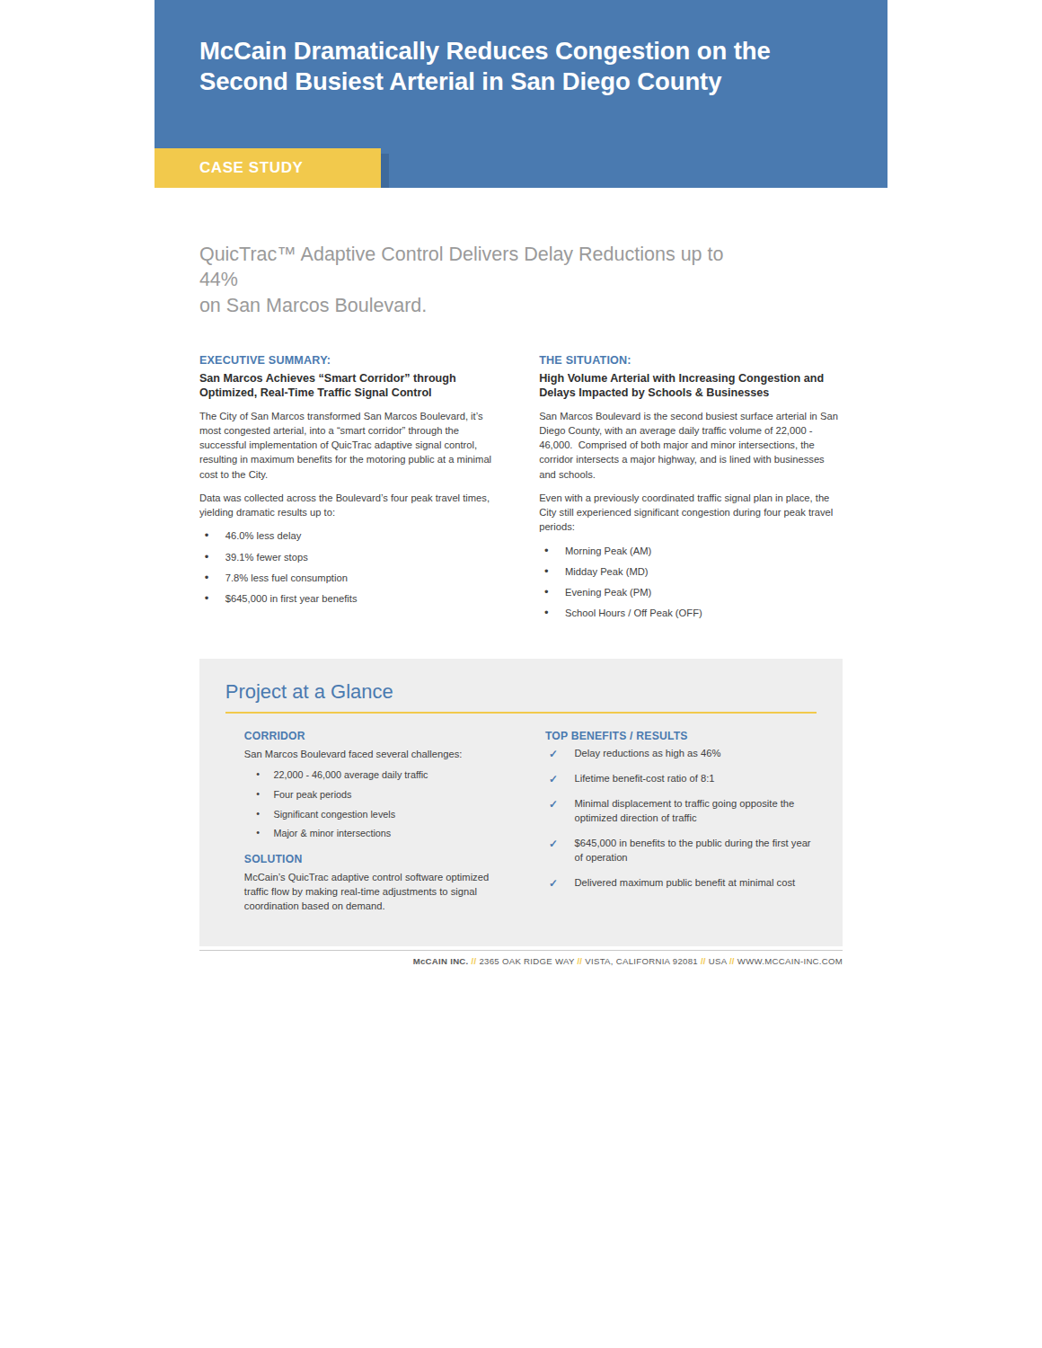McCain Dramatically Reduces Congestion on the
Second Busiest Arterial in San Diego County
CASE STUDY
QuicTrac™ Adaptive Control Delivers Delay Reductions up to 44%
on San Marcos Boulevard.
Executive Summary:
San Marcos Achieves “Smart Corridor” through Optimized, Real-Time Traffic Signal Control
The City of San Marcos transformed San Marcos Boulevard, it’s most congested arterial, into a “smart corridor” through the successful implementation of QuicTrac adaptive signal control, resulting in maximum benefits for the motoring public at a minimal cost to the City.
Data was collected across the Boulevard’s four peak travel times, yielding dramatic results up to:
46.0% less delay
39.1% fewer stops
7.8% less fuel consumption
$645,000 in first year benefits
The Situation:
High Volume Arterial with Increasing Congestion and Delays Impacted by Schools & Businesses
San Marcos Boulevard is the second busiest surface arterial in San Diego County, with an average daily traffic volume of 22,000 - 46,000. Comprised of both major and minor intersections, the corridor intersects a major highway, and is lined with businesses and schools.
Even with a previously coordinated traffic signal plan in place, the City still experienced significant congestion during four peak travel periods:
Morning Peak (AM)
Midday Peak (MD)
Evening Peak (PM)
School Hours / Off Peak (OFF)
Project at a Glance
Corridor
San Marcos Boulevard faced several challenges:
22,000 - 46,000 average daily traffic
Four peak periods
Significant congestion levels
Major & minor intersections
Solution
McCain’s QuicTrac adaptive control software optimized traffic flow by making real-time adjustments to signal coordination based on demand.
Top Benefits / Results
Delay reductions as high as 46%
Lifetime benefit-cost ratio of 8:1
Minimal displacement to traffic going opposite the optimized direction of traffic
$645,000 in benefits to the public during the first year of operation
Delivered maximum public benefit at minimal cost
McCAIN INC. // 2365 OAK RIDGE WAY // VISTA, CALIFORNIA 92081 // USA // WWW.MCCAIN-INC.COM